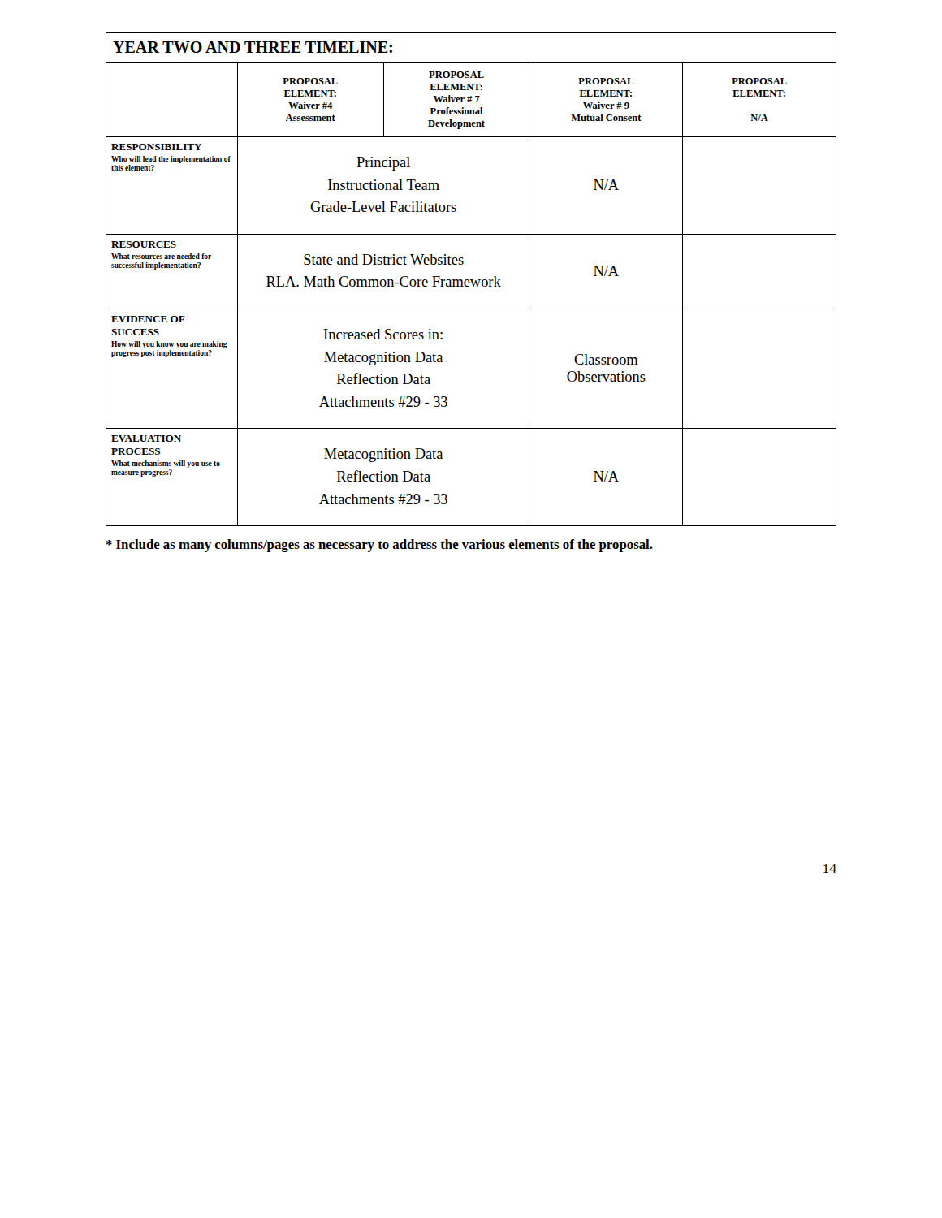| YEAR TWO AND THREE TIMELINE: |
| | PROPOSAL ELEMENT: Waiver #4 Assessment | PROPOSAL ELEMENT: Waiver # 7 Professional Development | PROPOSAL ELEMENT: Waiver # 9 Mutual Consent | PROPOSAL ELEMENT: N/A |
| RESPONSIBILITY Who will lead the implementation of this element? | Principal Instructional Team Grade-Level Facilitators | N/A | |
| RESOURCES What resources are needed for successful implementation? | State and District Websites RLA. Math Common-Core Framework | N/A | |
| EVIDENCE OF SUCCESS How will you know you are making progress post implementation? | Increased Scores in: Metacognition Data Reflection Data Attachments #29 - 33 | Classroom Observations | |
| EVALUATION PROCESS What mechanisms will you use to measure progress? | Metacognition Data Reflection Data Attachments #29 - 33 | N/A | |
* Include as many columns/pages as necessary to address the various elements of the proposal.
14